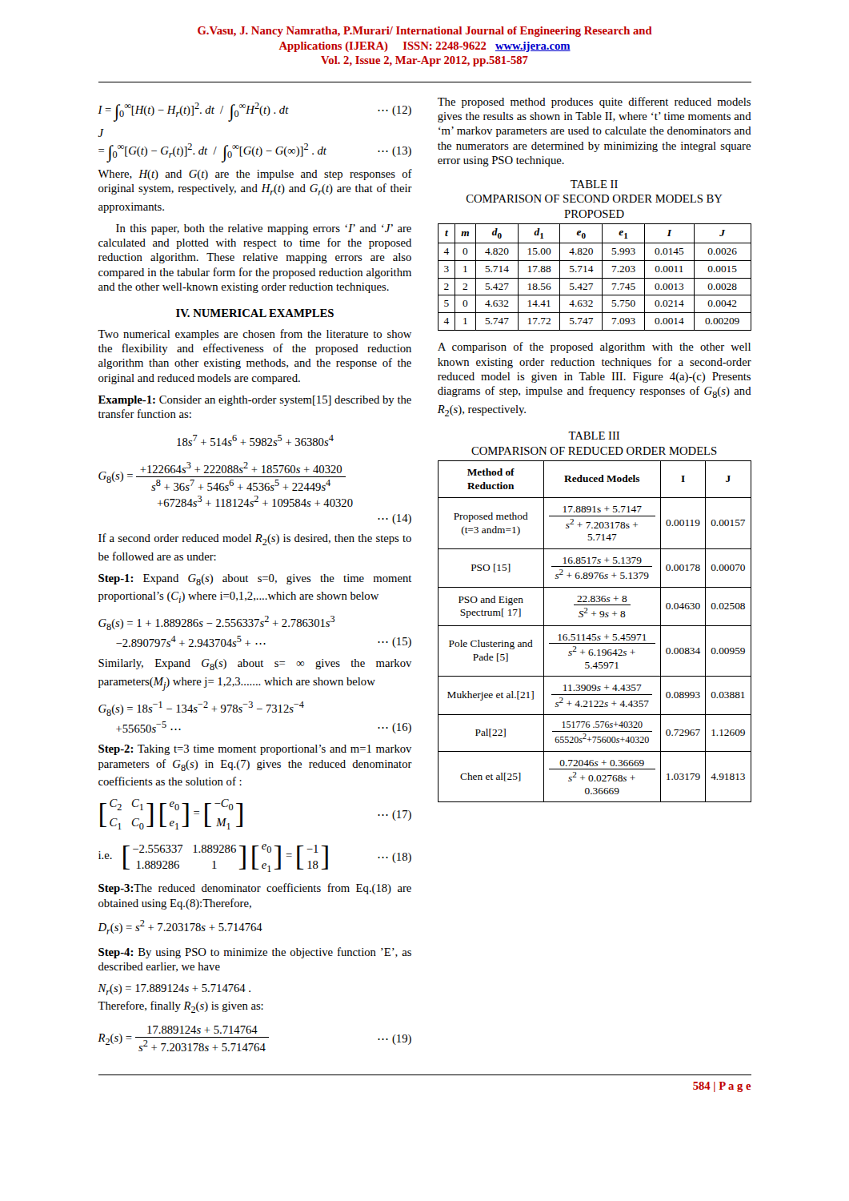G.Vasu, J. Nancy Namratha, P.Murari/ International Journal of Engineering Research and
Applications (IJERA) ISSN: 2248-9622 www.ijera.com
Vol. 2, Issue 2, Mar-Apr 2012, pp.581-587
I = ∫0∞[H(t) − Hr(t)]2. dt / ∫0∞H2(t) . dt ⋯ (12)
J
= ∫0∞[G(t) − Gr(t)]2. dt / ∫0∞[G(t) − G(∞)]2 . dt ⋯ (13)
Where, H(t) and G(t) are the impulse and step responses of original system, respectively, and Hr(t) and Gr(t) are that of their approximants.
In this paper, both the relative mapping errors ‘I’ and ‘J’ are calculated and plotted with respect to time for the proposed reduction algorithm. These relative mapping errors are also compared in the tabular form for the proposed reduction algorithm and the other well-known existing order reduction techniques.
IV. NUMERICAL EXAMPLES
Two numerical examples are chosen from the literature to show the flexibility and effectiveness of the proposed reduction algorithm than other existing methods, and the response of the original and reduced models are compared.
Example-1: Consider an eighth-order system[15] described by the transfer function as:
18s7 + 514s6 + 5982s5 + 36380s4
G8(s) = +122664s3 + 222088s2 + 185760s + 40320 s8 + 36s7 + 546s6 + 4536s5 + 22449s4
+67284s3 + 118124s2 + 109584s + 40320
⋯ (14)
If a second order reduced model R2(s) is desired, then the steps to be followed are as under:
Step-1: Expand G8(s) about s=0, gives the time moment proportional’s (Ci) where i=0,1,2,....which are shown below
G8(s) = 1 + 1.889286s − 2.556337s2 + 2.786301s3
−2.890797s4 + 2.943704s5 + ⋯ ⋯ (15)
Similarly, Expand G8(s) about s= ∞ gives the markov parameters(Mj) where j= 1,2,3....... which are shown below
G8(s) = 18s−1 − 134s−2 + 978s−3 − 7312s−4
+55650s−5 ⋯ ⋯ (16)
Step-2: Taking t=3 time moment proportional’s and m=1 markov parameters of G8(s) in Eq.(7) gives the reduced denominator coefficients as the solution of :
[ C2 C1 C1 C0 ] [ e0 e1 ] = [ −C0 M1 ] ⋯ (17)
i.e. [ −2.5563371.889286 1.8892861 ] [ e0 e1 ] = [ −1 18 ] ⋯ (18)
Step-3: The reduced denominator coefficients from Eq.(18) are obtained using Eq.(8):Therefore,
Dr(s) = s2 + 7.203178s + 5.714764
Step-4: By using PSO to minimize the objective function ’E’, as described earlier, we have
Nr(s) = 17.889124s + 5.714764 .
Therefore, finally R2(s) is given as:
R2(s) = 17.889124s + 5.714764 s2 + 7.203178s + 5.714764 ⋯ (19)
The proposed method produces quite different reduced models gives the results as shown in Table II, where ‘t’ time moments and ‘m’ markov parameters are used to calculate the denominators and the numerators are determined by minimizing the integral square error using PSO technique.
TABLE II COMPARISON OF SECOND ORDER MODELS BY PROPOSED
| t | m | d 0 | d 1 | e 0 | e 1 | I | J |
| --- | --- | --- | --- | --- | --- | --- | --- |
| 4 | 0 | 4.820 | 15.00 | 4.820 | 5.993 | 0.0145 | 0.0026 |
| 3 | 1 | 5.714 | 17.88 | 5.714 | 7.203 | 0.0011 | 0.0015 |
| 2 | 2 | 5.427 | 18.56 | 5.427 | 7.745 | 0.0013 | 0.0028 |
| 5 | 0 | 4.632 | 14.41 | 4.632 | 5.750 | 0.0214 | 0.0042 |
| 4 | 1 | 5.747 | 17.72 | 5.747 | 7.093 | 0.0014 | 0.00209 |
A comparison of the proposed algorithm with the other well known existing order reduction techniques for a second-order reduced model is given in Table III. Figure 4(a)-(c) Presents diagrams of step, impulse and frequency responses of G8(s) and R2(s), respectively.
TABLE III COMPARISON OF REDUCED ORDER MODELS
| Method of Reduction | Reduced Models | I | J |
| --- | --- | --- | --- |
| Proposed method (t=3 andm=1) | 17.8891s + 5.7147 s 2 + 7.203178s + 5.7147 | 0.00119 | 0.00157 |
| PSO [15] | 16.8517 s + 5.1379 s 2 + 6.8976 s + 5.1379 | 0.00178 | 0.00070 |
| PSO and Eigen Spectrum[ 17] | 22.836 s + 8 S 2 + 9 s + 8 | 0.04630 | 0.02508 |
| Pole Clustering and Pade [5] | 16.51145 s + 5.45971 s 2 + 6.19642 s + 5.45971 | 0.00834 | 0.00959 |
| Mukherjee et al.[21] | 11.3909 s + 4.4357 s 2 + 4.2122 s + 4.4357 | 0.08993 | 0.03881 |
| Pal[22] | 151776 .576 s +40320 65520 s 2 +75600 s +40320 | 0.72967 | 1.12609 |
| Chen et al[25] | 0.72046 s + 0.36669 s 2 + 0.02768 s + 0.36669 | 1.03179 | 4.91813 |
584 | P a g e